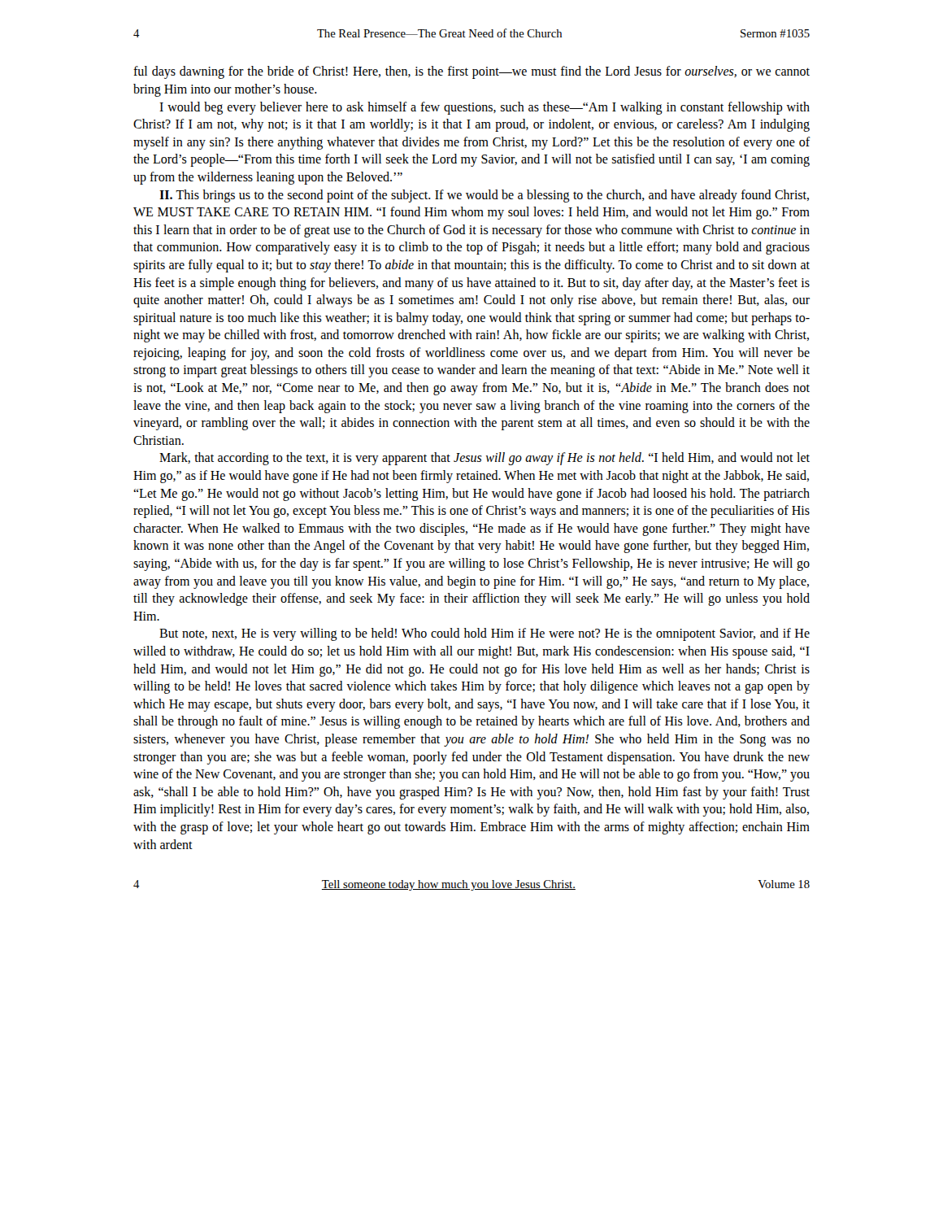4
The Real Presence—The Great Need of the Church
Sermon #1035
ful days dawning for the bride of Christ! Here, then, is the first point—we must find the Lord Jesus for ourselves, or we cannot bring Him into our mother’s house.
I would beg every believer here to ask himself a few questions, such as these—“Am I walking in constant fellowship with Christ? If I am not, why not; is it that I am worldly; is it that I am proud, or indolent, or envious, or careless? Am I indulging myself in any sin? Is there anything whatever that divides me from Christ, my Lord?” Let this be the resolution of every one of the Lord’s people—“From this time forth I will seek the Lord my Savior, and I will not be satisfied until I can say, ‘I am coming up from the wilderness leaning upon the Beloved.’”
II. This brings us to the second point of the subject. If we would be a blessing to the church, and have already found Christ, WE MUST TAKE CARE TO RETAIN HIM. “I found Him whom my soul loves: I held Him, and would not let Him go.” From this I learn that in order to be of great use to the Church of God it is necessary for those who commune with Christ to continue in that communion. How comparatively easy it is to climb to the top of Pisgah; it needs but a little effort; many bold and gracious spirits are fully equal to it; but to stay there! To abide in that mountain; this is the difficulty. To come to Christ and to sit down at His feet is a simple enough thing for believers, and many of us have attained to it. But to sit, day after day, at the Master’s feet is quite another matter! Oh, could I always be as I sometimes am! Could I not only rise above, but remain there! But, alas, our spiritual nature is too much like this weather; it is balmy today, one would think that spring or summer had come; but perhaps to-night we may be chilled with frost, and tomorrow drenched with rain! Ah, how fickle are our spirits; we are walking with Christ, rejoicing, leaping for joy, and soon the cold frosts of worldliness come over us, and we depart from Him. You will never be strong to impart great blessings to others till you cease to wander and learn the meaning of that text: “Abide in Me.” Note well it is not, “Look at Me,” nor, “Come near to Me, and then go away from Me.” No, but it is, “Abide in Me.” The branch does not leave the vine, and then leap back again to the stock; you never saw a living branch of the vine roaming into the corners of the vineyard, or rambling over the wall; it abides in connection with the parent stem at all times, and even so should it be with the Christian.
Mark, that according to the text, it is very apparent that Jesus will go away if He is not held. “I held Him, and would not let Him go,” as if He would have gone if He had not been firmly retained. When He met with Jacob that night at the Jabbok, He said, “Let Me go.” He would not go without Jacob’s letting Him, but He would have gone if Jacob had loosed his hold. The patriarch replied, “I will not let You go, except You bless me.” This is one of Christ’s ways and manners; it is one of the peculiarities of His character. When He walked to Emmaus with the two disciples, “He made as if He would have gone further.” They might have known it was none other than the Angel of the Covenant by that very habit! He would have gone further, but they begged Him, saying, “Abide with us, for the day is far spent.” If you are willing to lose Christ’s Fellowship, He is never intrusive; He will go away from you and leave you till you know His value, and begin to pine for Him. “I will go,” He says, “and return to My place, till they acknowledge their offense, and seek My face: in their affliction they will seek Me early.” He will go unless you hold Him.
But note, next, He is very willing to be held! Who could hold Him if He were not? He is the omnipotent Savior, and if He willed to withdraw, He could do so; let us hold Him with all our might! But, mark His condescension: when His spouse said, “I held Him, and would not let Him go,” He did not go. He could not go for His love held Him as well as her hands; Christ is willing to be held! He loves that sacred violence which takes Him by force; that holy diligence which leaves not a gap open by which He may escape, but shuts every door, bars every bolt, and says, “I have You now, and I will take care that if I lose You, it shall be through no fault of mine.” Jesus is willing enough to be retained by hearts which are full of His love. And, brothers and sisters, whenever you have Christ, please remember that you are able to hold Him! She who held Him in the Song was no stronger than you are; she was but a feeble woman, poorly fed under the Old Testament dispensation. You have drunk the new wine of the New Covenant, and you are stronger than she; you can hold Him, and He will not be able to go from you. “How,” you ask, “shall I be able to hold Him?” Oh, have you grasped Him? Is He with you? Now, then, hold Him fast by your faith! Trust Him implicitly! Rest in Him for every day’s cares, for every moment’s; walk by faith, and He will walk with you; hold Him, also, with the grasp of love; let your whole heart go out towards Him. Embrace Him with the arms of mighty affection; enchain Him with ardent
4
Tell someone today how much you love Jesus Christ.
Volume 18